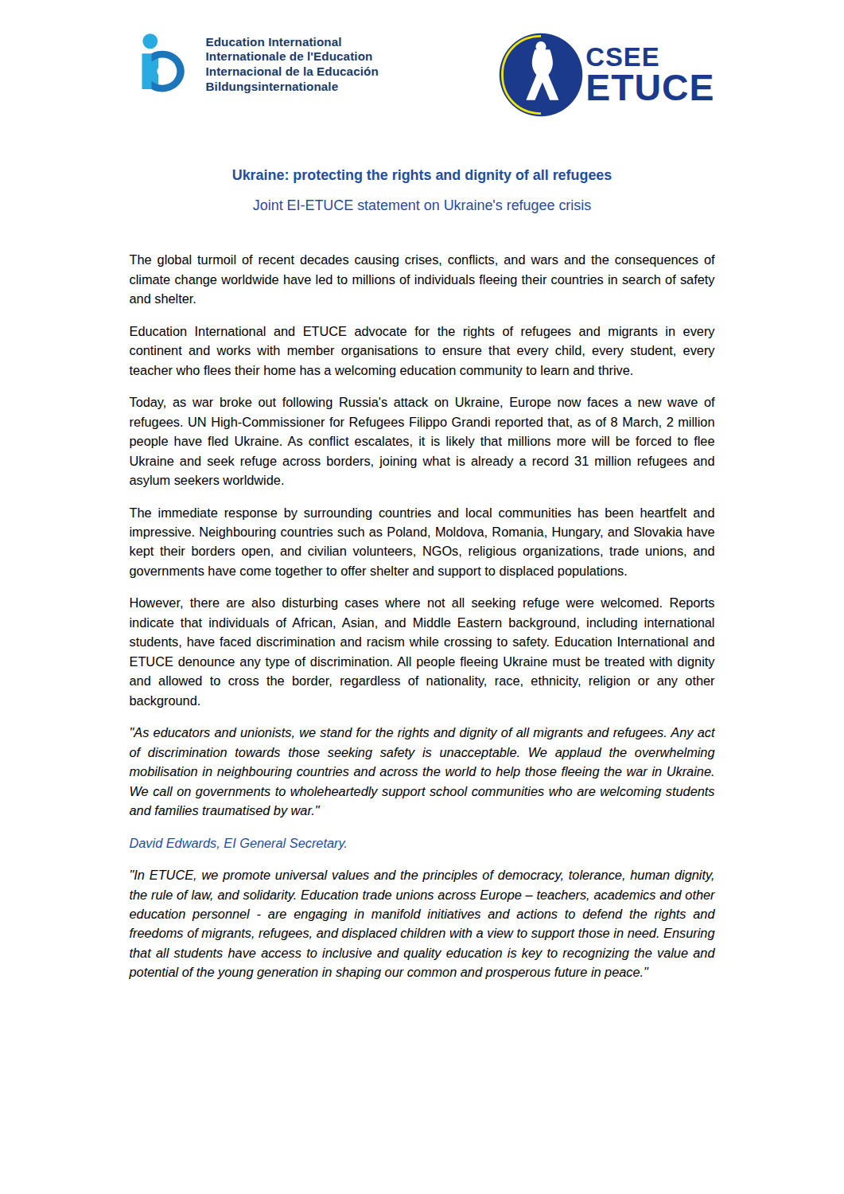Education International Internationale de l'Education Internacional de la Educación Bildungsinternationale
CSEE ETUCE
Ukraine: protecting the rights and dignity of all refugees
Joint EI-ETUCE statement on Ukraine's refugee crisis
The global turmoil of recent decades causing crises, conflicts, and wars and the consequences of climate change worldwide have led to millions of individuals fleeing their countries in search of safety and shelter.
Education International and ETUCE advocate for the rights of refugees and migrants in every continent and works with member organisations to ensure that every child, every student, every teacher who flees their home has a welcoming education community to learn and thrive.
Today, as war broke out following Russia's attack on Ukraine, Europe now faces a new wave of refugees. UN High-Commissioner for Refugees Filippo Grandi reported that, as of 8 March, 2 million people have fled Ukraine. As conflict escalates, it is likely that millions more will be forced to flee Ukraine and seek refuge across borders, joining what is already a record 31 million refugees and asylum seekers worldwide.
The immediate response by surrounding countries and local communities has been heartfelt and impressive. Neighbouring countries such as Poland, Moldova, Romania, Hungary, and Slovakia have kept their borders open, and civilian volunteers, NGOs, religious organizations, trade unions, and governments have come together to offer shelter and support to displaced populations.
However, there are also disturbing cases where not all seeking refuge were welcomed. Reports indicate that individuals of African, Asian, and Middle Eastern background, including international students, have faced discrimination and racism while crossing to safety. Education International and ETUCE denounce any type of discrimination. All people fleeing Ukraine must be treated with dignity and allowed to cross the border, regardless of nationality, race, ethnicity, religion or any other background.
"As educators and unionists, we stand for the rights and dignity of all migrants and refugees. Any act of discrimination towards those seeking safety is unacceptable. We applaud the overwhelming mobilisation in neighbouring countries and across the world to help those fleeing the war in Ukraine. We call on governments to wholeheartedly support school communities who are welcoming students and families traumatised by war."
David Edwards, EI General Secretary.
"In ETUCE, we promote universal values and the principles of democracy, tolerance, human dignity, the rule of law, and solidarity. Education trade unions across Europe – teachers, academics and other education personnel - are engaging in manifold initiatives and actions to defend the rights and freedoms of migrants, refugees, and displaced children with a view to support those in need. Ensuring that all students have access to inclusive and quality education is key to recognizing the value and potential of the young generation in shaping our common and prosperous future in peace."